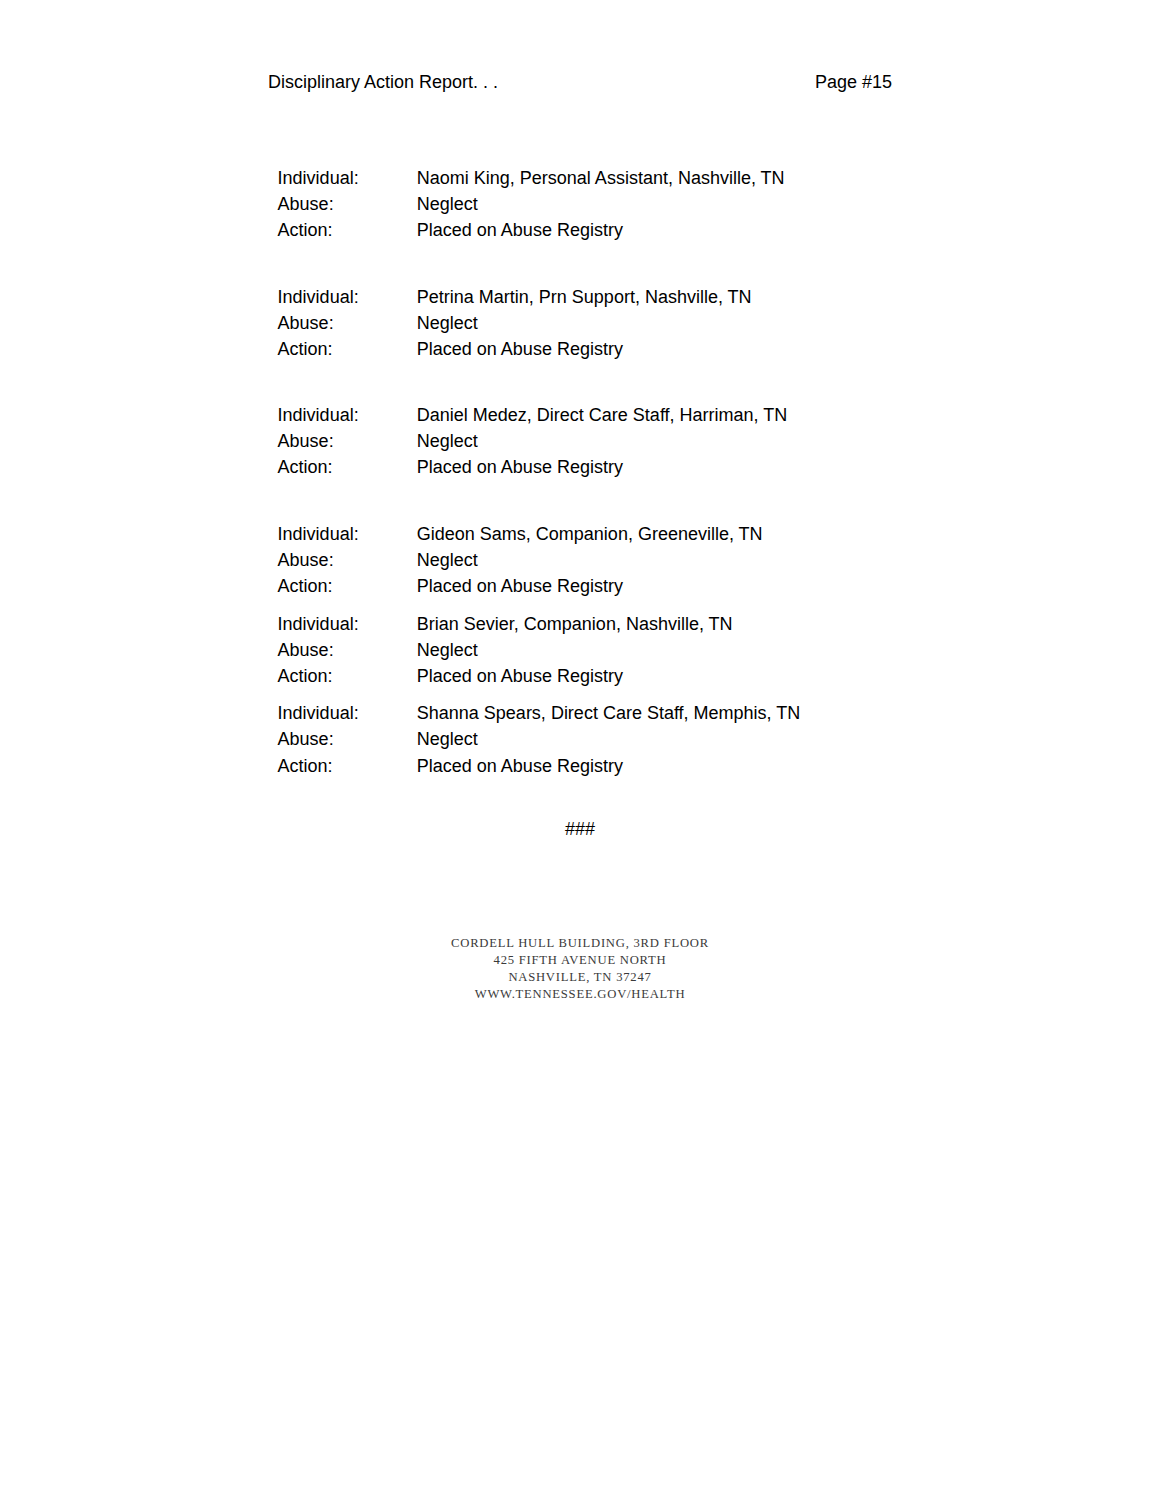Disciplinary Action Report. . .
Page #15
| Individual: | Naomi King, Personal Assistant, Nashville, TN |
| Abuse: | Neglect |
| Action: | Placed on Abuse Registry |
| Individual: | Petrina Martin, Prn Support, Nashville, TN |
| Abuse: | Neglect |
| Action: | Placed on Abuse Registry |
| Individual: | Daniel Medez, Direct Care Staff, Harriman, TN |
| Abuse: | Neglect |
| Action: | Placed on Abuse Registry |
| Individual: | Gideon Sams, Companion, Greeneville, TN |
| Abuse: | Neglect |
| Action: | Placed on Abuse Registry |
| Individual: | Brian Sevier, Companion, Nashville, TN |
| Abuse: | Neglect |
| Action: | Placed on Abuse Registry |
| Individual: | Shanna Spears, Direct Care Staff, Memphis, TN |
| Abuse: | Neglect |
| Action: | Placed on Abuse Registry |
###
CORDELL HULL BUILDING, 3RD FLOOR
425 FIFTH AVENUE NORTH
NASHVILLE, TN 37247
WWW.TENNESSEE.GOV/HEALTH